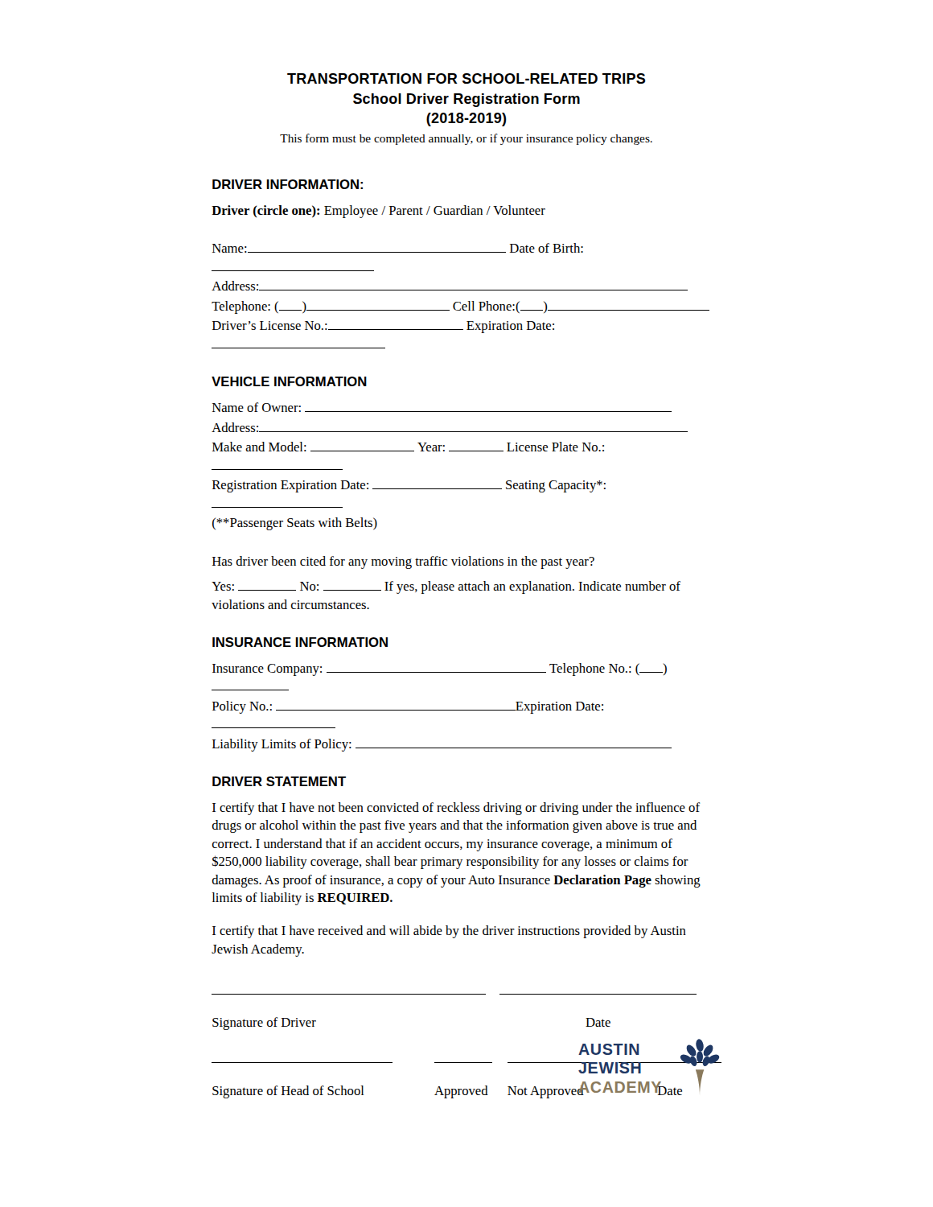TRANSPORTATION FOR SCHOOL-RELATED TRIPS
School Driver Registration Form
(2018-2019)
This form must be completed annually, or if your insurance policy changes.
DRIVER INFORMATION:
Driver (circle one): Employee / Parent / Guardian / Volunteer
Name: Date of Birth:
Address:
Telephone: ( ) Cell Phone:( )
Driver’s License No.: Expiration Date:
VEHICLE INFORMATION
Name of Owner:
Address:
Make and Model: Year: License Plate No.:
Registration Expiration Date: Seating Capacity*:
(**Passenger Seats with Belts)
Has driver been cited for any moving traffic violations in the past year?
Yes: No: If yes, please attach an explanation. Indicate number of violations and circumstances.
INSURANCE INFORMATION
Insurance Company: Telephone No.: ( )
Policy No.: Expiration Date:
Liability Limits of Policy:
DRIVER STATEMENT
I certify that I have not been convicted of reckless driving or driving under the influence of drugs or alcohol within the past five years and that the information given above is true and correct. I understand that if an accident occurs, my insurance coverage, a minimum of $250,000 liability coverage, shall bear primary responsibility for any losses or claims for damages. As proof of insurance, a copy of your Auto Insurance Declaration Page showing limits of liability is REQUIRED.
I certify that I have received and will abide by the driver instructions provided by Austin Jewish Academy.
| Signature of Driver | | Date | |
| Signature of Head of School | | Approved | | Not Approved | | Date |
AUSTIN JEWISH ACADEMY